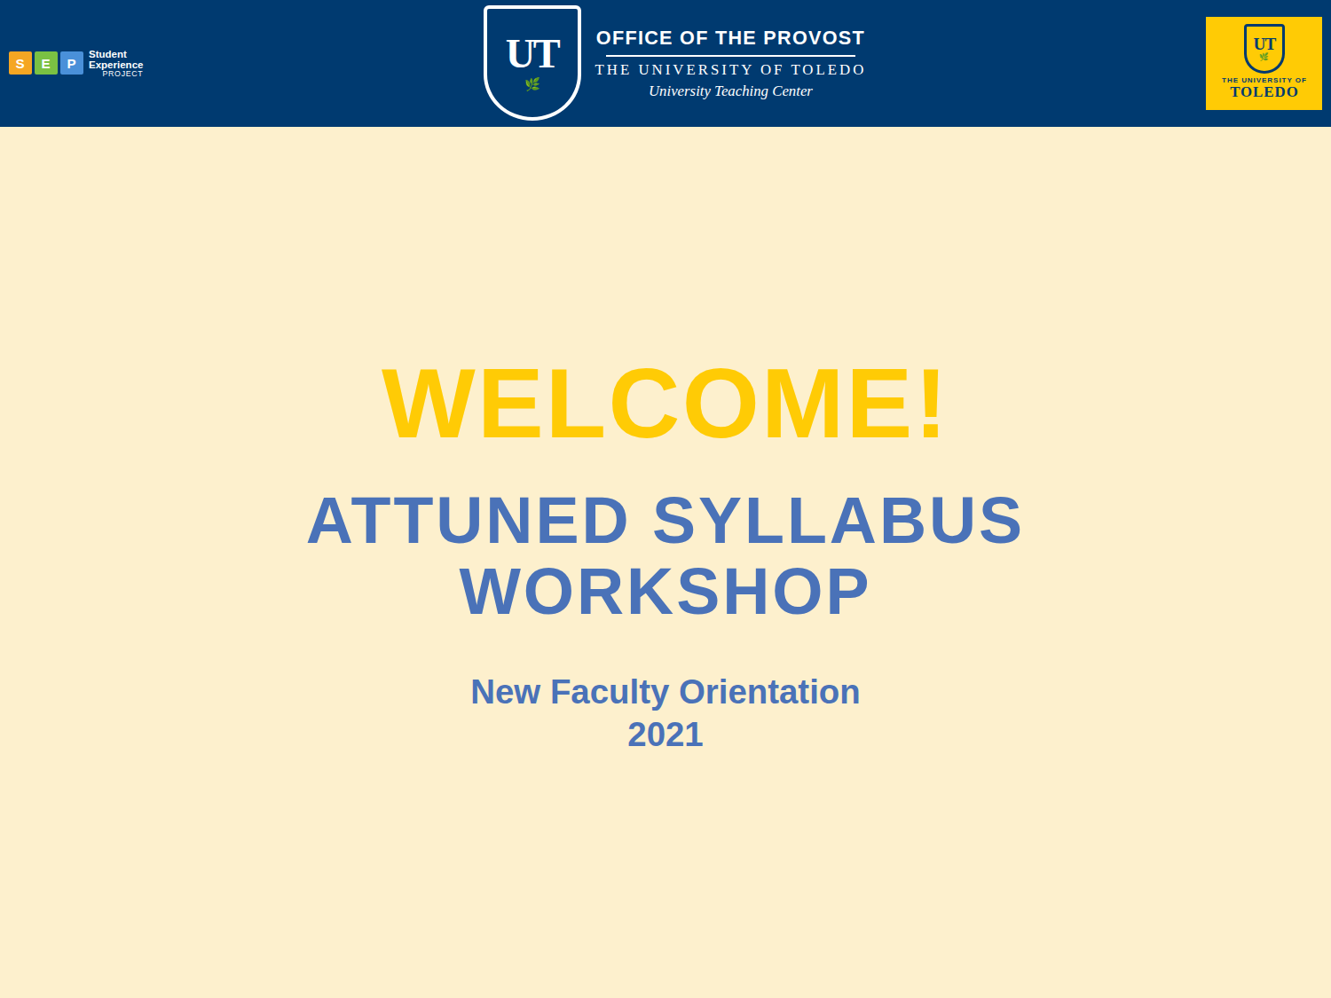SEP
Student
Experience PROJECT
UT 🌿
Office of the Provost
The University of Toledo
University Teaching Center
UT 🌿
THE UNIVERSITY OF TOLEDO
WELCOME!
Attuned Syllabus
Workshop
New Faculty Orientation
2021